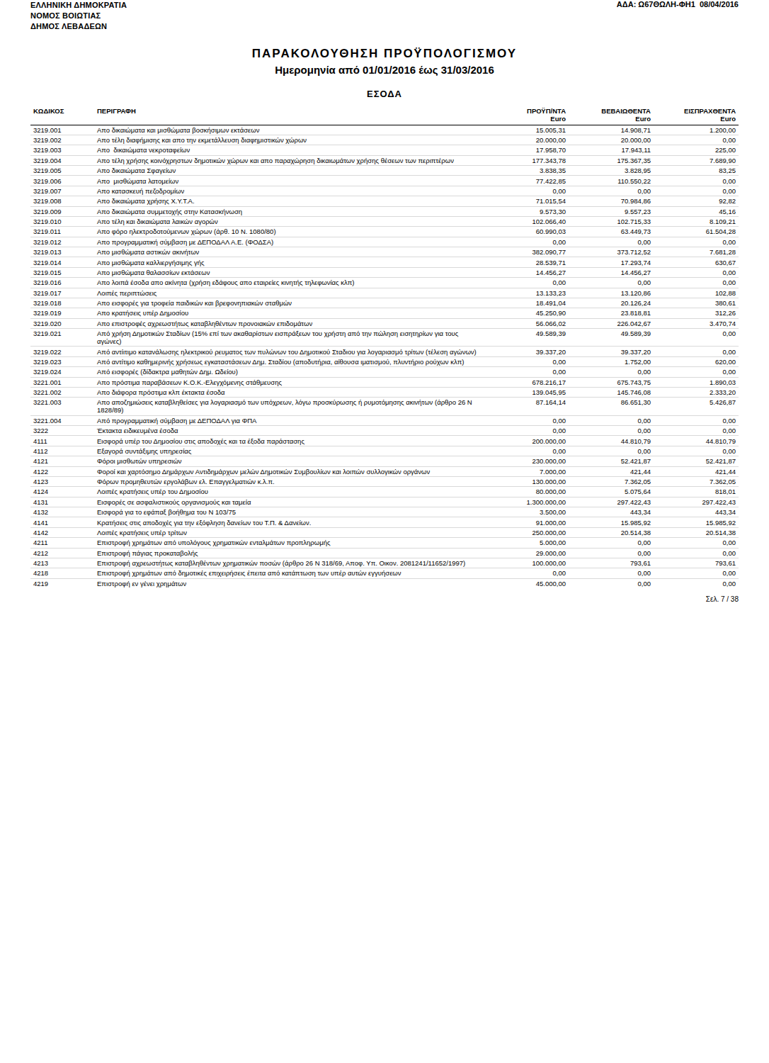ΕΛΛΗΝΙΚΗ ΔΗΜΟΚΡΑΤΙΑ
ΝΟΜΟΣ ΒΟΙΩΤΙΑΣ
ΔΗΜΟΣ ΛΕΒΑΔΕΩΝ
ΑΔΑ: Ω67ΘΩΛΗ-ΦΗ1 08/04/2016
ΠΑΡΑΚΟΛΟΥΘΗΣΗ ΠΡΟΫΠΟΛΟΓΙΣΜΟΥ
Ημερομηνία από 01/01/2016 έως 31/03/2016
ΕΣΟΔΑ
| ΚΩΔΙΚΟΣ | ΠΕΡΙΓΡΑΦΗ | ΠΡΟΫΠ/ΝΤΑ Euro | ΒΕΒΑΙΩΘΕΝΤΑ Euro | ΕΙΣΠΡΑΧΘΕΝΤΑ Euro |
| --- | --- | --- | --- | --- |
| 3219.001 | Απο δικαιώματα και μισθώματα βοσκήσιμων εκτάσεων | 15.005,31 | 14.908,71 | 1.200,00 |
| 3219.002 | Απο τέλη διαφήμισης και απο την εκμετάλλευση διαφημιστικών χώρων | 20.000,00 | 20.000,00 | 0,00 |
| 3219.003 | Απο δικαιώματα νεκροταφείων | 17.958,70 | 17.943,11 | 225,00 |
| 3219.004 | Απο τέλη χρήσης κοινόχρηστων δημοτικών χώρων και απο παραχώρηση δικαιωμάτων χρήσης θέσεων των περιπτέρων | 177.343,78 | 175.367,35 | 7.689,90 |
| 3219.005 | Απο δικαιώματα Σφαγείων | 3.838,35 | 3.828,95 | 83,25 |
| 3219.006 | Απο μισθώματα λατομείων | 77.422,85 | 110.550,22 | 0,00 |
| 3219.007 | Απο κατασκευή πεζοδρομίων | 0,00 | 0,00 | 0,00 |
| 3219.008 | Απο δικαιώματα χρήσης Χ.Υ.Τ.Α. | 71.015,54 | 70.984,86 | 92,82 |
| 3219.009 | Απο δικαιώματα συμμετοχής στην Κατασκήνωση | 9.573,30 | 9.557,23 | 45,16 |
| 3219.010 | Απο τέλη και δικαιώματα λαικών αγορών | 102.066,40 | 102.715,33 | 8.109,21 |
| 3219.011 | Απο φόρο ηλεκτροδοτούμενων χώρων (άρθ. 10 Ν. 1080/80) | 60.990,03 | 63.449,73 | 61.504,28 |
| 3219.012 | Απο προγραμματική σύμβαση με ΔΕΠΟΔΑΛ Α.Ε. (ΦΟΔΣΑ) | 0,00 | 0,00 | 0,00 |
| 3219.013 | Απο μισθώματα αστικών ακινήτων | 382.090,77 | 373.712,52 | 7.681,28 |
| 3219.014 | Απο μισθώματα καλλιεργήσιμης γής | 28.539,71 | 17.293,74 | 630,67 |
| 3219.015 | Απο μισθώματα θαλασσίων εκτάσεων | 14.456,27 | 14.456,27 | 0,00 |
| 3219.016 | Απο λοιπά έσοδα απο ακίνητα (χρήση εδάφους απο εταιρείες κινητής τηλεφωνίας κλπ) | 0,00 | 0,00 | 0,00 |
| 3219.017 | Λοιπές περιπτώσεις | 13.133,23 | 13.120,86 | 102,88 |
| 3219.018 | Απο εισφορές για τροφεία παιδικών και βρεφονηπιακών σταθμών | 18.491,04 | 20.126,24 | 380,61 |
| 3219.019 | Απο κρατήσεις υπέρ Δημοσίου | 45.250,90 | 23.818,81 | 312,26 |
| 3219.020 | Απο επιστροφές αχρεωστήτως καταβληθέντων προνοιακών επιδομάτων | 56.066,02 | 226.042,67 | 3.470,74 |
| 3219.021 | Από χρήση Δημοτικών Σταδίων (15% επί των ακαθαρίστων εισπράξεων του χρήστη από την πώληση εισητηρίων για τους αγώνες) | 49.589,39 | 49.589,39 | 0,00 |
| 3219.022 | Από αντίιτιμο κατανάλωσης ηλεκτρικού ρευματος των πυλώνων του Δημοτικού Σταδιου για λογαριασμό τρίτων (τέλεση αγώνων) | 39.337,20 | 39.337,20 | 0,00 |
| 3219.023 | Από αντίτιμο καθημερινής χρήσεως εγκαταστάσεων Δημ. Σταδίου (αποδυτήρια, αίθουσα ιματισμού, πλυντήριο ρούχων κλπ) | 0,00 | 1.752,00 | 620,00 |
| 3219.024 | Από εισφορές (δίδακτρα μαθητών Δημ. Ωδείου) | 0,00 | 0,00 | 0,00 |
| 3221.001 | Απο πρόστιμα παραβάσεων Κ.Ο.Κ.-Ελεγχόμενης στάθμευσης | 678.216,17 | 675.743,75 | 1.890,03 |
| 3221.002 | Απο διάφορα πρόστιμα κλπ έκτακτα έσοδα | 139.045,95 | 145.746,08 | 2.333,20 |
| 3221.003 | Απο αποζημιώσεις καταβληθείσες για λογαριασμό των υπόχρεων, λόγω προσκύρωσης ή ρυμοτόμησης ακινήτων (άρθρο 26 Ν 1828/89) | 87.164,14 | 86.651,30 | 5.426,87 |
| 3221.004 | Από προγραμματική σύμβαση με ΔΕΠΟΔΑΛ για ΦΠΑ | 0,00 | 0,00 | 0,00 |
| 3222 | Έκτακτα ειδικευμένα έσοδα | 0,00 | 0,00 | 0,00 |
| 4111 | Εισφορά υπέρ του Δημοσίου στις αποδοχές και τα έξοδα παράστασης | 200.000,00 | 44.810,79 | 44.810,79 |
| 4112 | Εξαγορά συντάξιμης υπηρεσίας | 0,00 | 0,00 | 0,00 |
| 4121 | Φόροι μισθωτών υπηρεσιών | 230.000,00 | 52.421,87 | 52.421,87 |
| 4122 | Φοροί και χαρτόσημο Δημάρχων Αντιδημάρχων μελών Δημοτικών Συμβουλίων και λοιπών συλλογικών οργάνων | 7.000,00 | 421,44 | 421,44 |
| 4123 | Φόρων προμηθευτών εργολάβων ελ. Επαγγελματιών κ.λ.π. | 130.000,00 | 7.362,05 | 7.362,05 |
| 4124 | Λοιπές κρατήσεις υπέρ του Δημοσίου | 80.000,00 | 5.075,64 | 818,01 |
| 4131 | Εισφορές σε ασφαλιστικούς οργανισμούς και ταμεία | 1.300.000,00 | 297.422,43 | 297.422,43 |
| 4132 | Εισφορά για το εφάπαξ βοήθημα του Ν 103/75 | 3.500,00 | 443,34 | 443,34 |
| 4141 | Κρατήσεις στις αποδοχές για την εξόφληση δανείων του Τ.Π. & Δανείων. | 91.000,00 | 15.985,92 | 15.985,92 |
| 4142 | Λοιπές κρατήσεις υπέρ τρίτων | 250.000,00 | 20.514,38 | 20.514,38 |
| 4211 | Επιστροφή χρημάτων από υπολόγους χρηματικών ενταλμάτων προπληρωμής | 5.000,00 | 0,00 | 0,00 |
| 4212 | Επιστροφή πάγιας προκαταβολής | 29.000,00 | 0,00 | 0,00 |
| 4213 | Επιστροφή αχρεωστήτως καταβληθέντων χρηματικών ποσών (άρθρο 26 Ν 318/69, Αποφ. Υπ. Οικον. 2081241/11652/1997) | 100.000,00 | 793,61 | 793,61 |
| 4218 | Επιστροφή χρημάτων από δημοτικές επιχειρήσεις έπειτα από κατάπτωση των υπέρ αυτών εγγυήσεων | 0,00 | 0,00 | 0,00 |
| 4219 | Επιστροφή εν γένει χρημάτων | 45.000,00 | 0,00 | 0,00 |
Σελ. 7 / 38